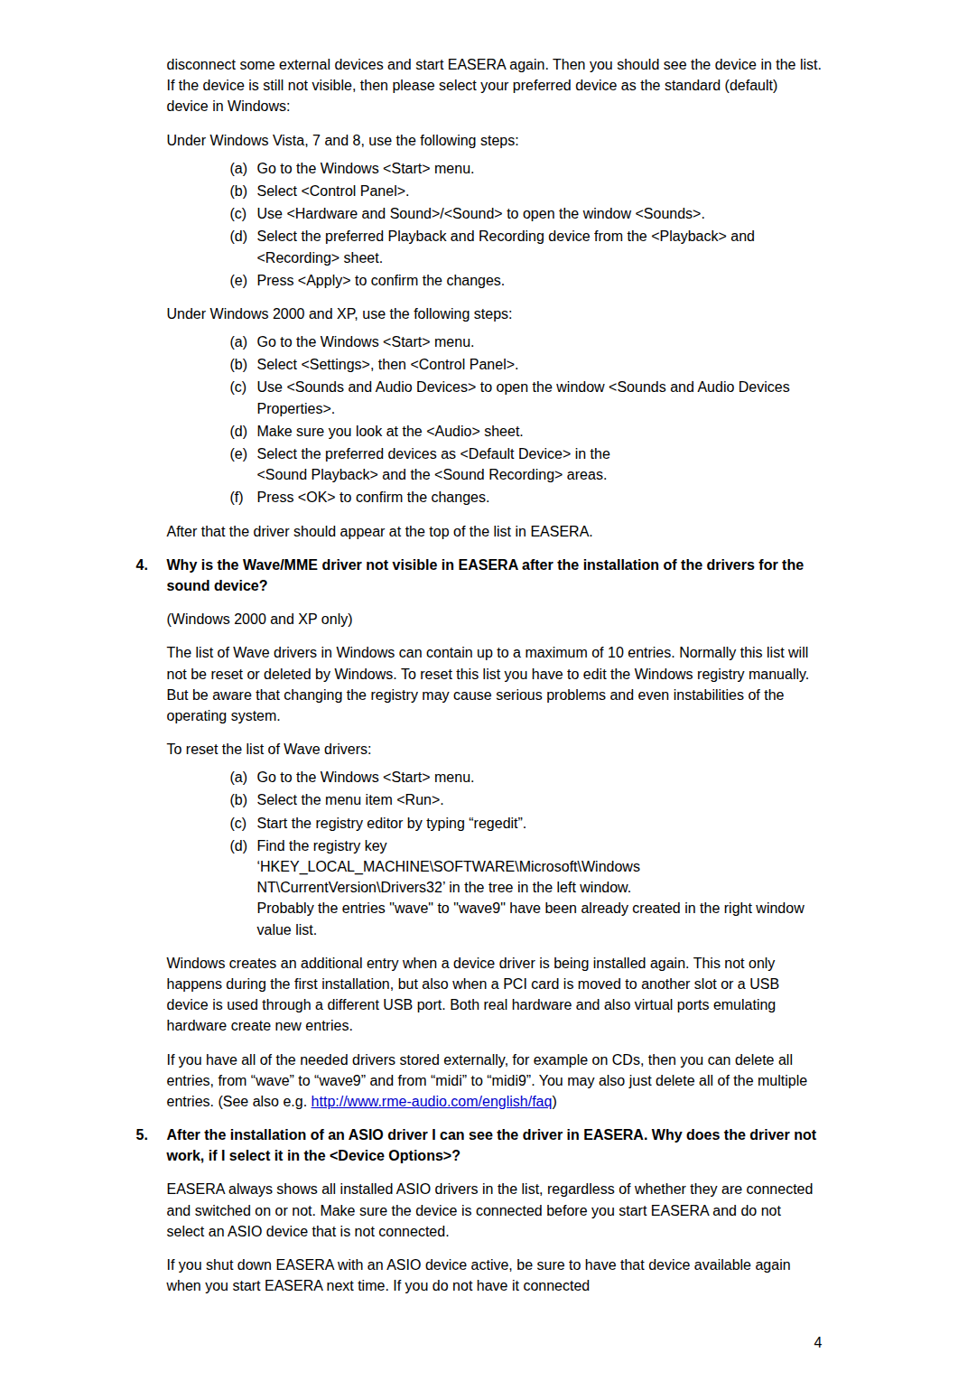disconnect some external devices and start EASERA again. Then you should see the device in the list. If the device is still not visible, then please select your preferred device as the standard (default) device in Windows:
Under Windows Vista, 7 and 8, use the following steps:
(a) Go to the Windows <Start> menu.
(b) Select <Control Panel>.
(c) Use <Hardware and Sound>/<Sound> to open the window <Sounds>.
(d) Select the preferred Playback and Recording device from the <Playback> and <Recording> sheet.
(e) Press <Apply> to confirm the changes.
Under Windows 2000 and XP, use the following steps:
(a) Go to the Windows <Start> menu.
(b) Select <Settings>, then <Control Panel>.
(c) Use <Sounds and Audio Devices> to open the window <Sounds and Audio Devices Properties>.
(d) Make sure you look at the <Audio> sheet.
(e) Select the preferred devices as <Default Device> in the
<Sound Playback> and the <Sound Recording> areas.
(f) Press <OK> to confirm the changes.
After that the driver should appear at the top of the list in EASERA.
4.
Why is the Wave/MME driver not visible in EASERA after the installation of the drivers for the sound device?
(Windows 2000 and XP only)
The list of Wave drivers in Windows can contain up to a maximum of 10 entries. Normally this list will not be reset or deleted by Windows. To reset this list you have to edit the Windows registry manually. But be aware that changing the registry may cause serious problems and even instabilities of the operating system.
To reset the list of Wave drivers:
(a) Go to the Windows <Start> menu.
(b) Select the menu item <Run>.
(c) Start the registry editor by typing “regedit”.
(d) Find the registry key
‘HKEY_LOCAL_MACHINE\SOFTWARE\Microsoft\Windows NT\CurrentVersion\Drivers32’ in the tree in the left window.
Probably the entries "wave" to "wave9" have been already created in the right window value list.
Windows creates an additional entry when a device driver is being installed again. This not only happens during the first installation, but also when a PCI card is moved to another slot or a USB device is used through a different USB port. Both real hardware and also virtual ports emulating hardware create new entries.
If you have all of the needed drivers stored externally, for example on CDs, then you can delete all entries, from “wave” to “wave9” and from “midi” to “midi9”. You may also just delete all of the multiple entries. (See also e.g. http://www.rme-audio.com/english/faq)
5.
After the installation of an ASIO driver I can see the driver in EASERA. Why does the driver not work, if I select it in the <Device Options>?
EASERA always shows all installed ASIO drivers in the list, regardless of whether they are connected and switched on or not. Make sure the device is connected before you start EASERA and do not select an ASIO device that is not connected.
If you shut down EASERA with an ASIO device active, be sure to have that device available again when you start EASERA next time. If you do not have it connected
4